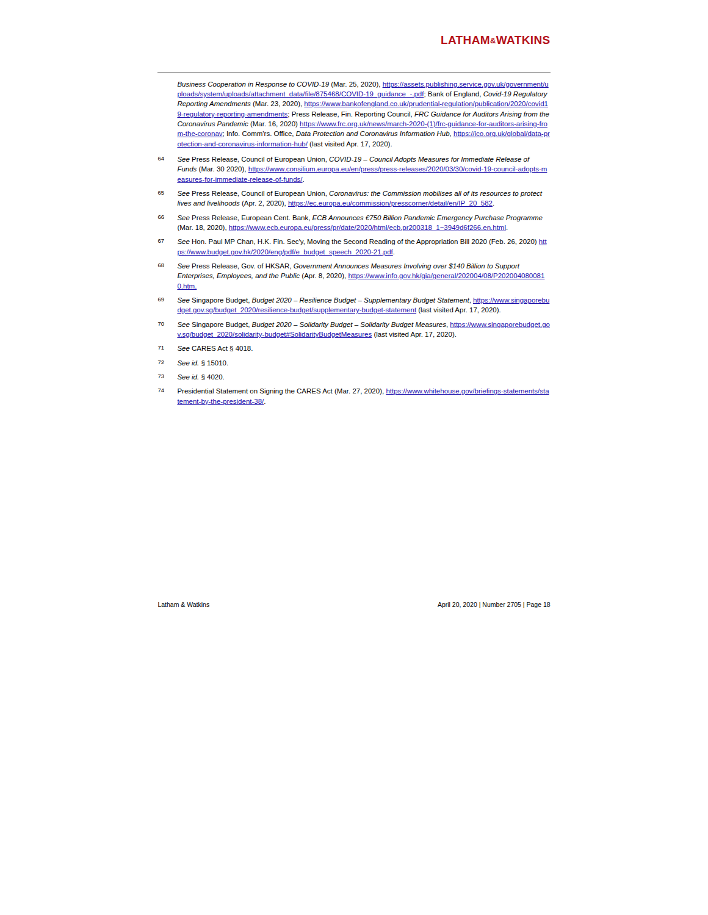LATHAM&WATKINS
Business Cooperation in Response to COVID-19 (Mar. 25, 2020), https://assets.publishing.service.gov.uk/government/uploads/system/uploads/attachment_data/file/875468/COVID-19_guidance_-.pdf; Bank of England, Covid-19 Regulatory Reporting Amendments (Mar. 23, 2020), https://www.bankofengland.co.uk/prudential-regulation/publication/2020/covid19-regulatory-reporting-amendments; Press Release, Fin. Reporting Council, FRC Guidance for Auditors Arising from the Coronavirus Pandemic (Mar. 16, 2020) https://www.frc.org.uk/news/march-2020-(1)/frc-guidance-for-auditors-arising-from-the-coronav; Info. Comm'rs. Office, Data Protection and Coronavirus Information Hub, https://ico.org.uk/global/data-protection-and-coronavirus-information-hub/ (last visited Apr. 17, 2020).
64 See Press Release, Council of European Union, COVID-19 – Council Adopts Measures for Immediate Release of Funds (Mar. 30 2020), https://www.consilium.europa.eu/en/press/press-releases/2020/03/30/covid-19-council-adopts-measures-for-immediate-release-of-funds/.
65 See Press Release, Council of European Union, Coronavirus: the Commission mobilises all of its resources to protect lives and livelihoods (Apr. 2, 2020), https://ec.europa.eu/commission/presscorner/detail/en/IP_20_582.
66 See Press Release, European Cent. Bank, ECB Announces €750 Billion Pandemic Emergency Purchase Programme (Mar. 18, 2020), https://www.ecb.europa.eu/press/pr/date/2020/html/ecb.pr200318_1~3949d6f266.en.html.
67 See Hon. Paul MP Chan, H.K. Fin. Sec'y, Moving the Second Reading of the Appropriation Bill 2020 (Feb. 26, 2020) https://www.budget.gov.hk/2020/eng/pdf/e_budget_speech_2020-21.pdf.
68 See Press Release, Gov. of HKSAR, Government Announces Measures Involving over $140 Billion to Support Enterprises, Employees, and the Public (Apr. 8, 2020), https://www.info.gov.hk/gia/general/202004/08/P2020040800810.htm.
69 See Singapore Budget, Budget 2020 – Resilience Budget – Supplementary Budget Statement, https://www.singaporebudget.gov.sg/budget_2020/resilience-budget/supplementary-budget-statement (last visited Apr. 17, 2020).
70 See Singapore Budget, Budget 2020 – Solidarity Budget – Solidarity Budget Measures, https://www.singaporebudget.gov.sg/budget_2020/solidarity-budget#SolidarityBudgetMeasures (last visited Apr. 17, 2020).
71 See CARES Act § 4018.
72 See id. § 15010.
73 See id. § 4020.
74 Presidential Statement on Signing the CARES Act (Mar. 27, 2020), https://www.whitehouse.gov/briefings-statements/statement-by-the-president-38/.
Latham & Watkins
April 20, 2020 | Number 2705 | Page 18